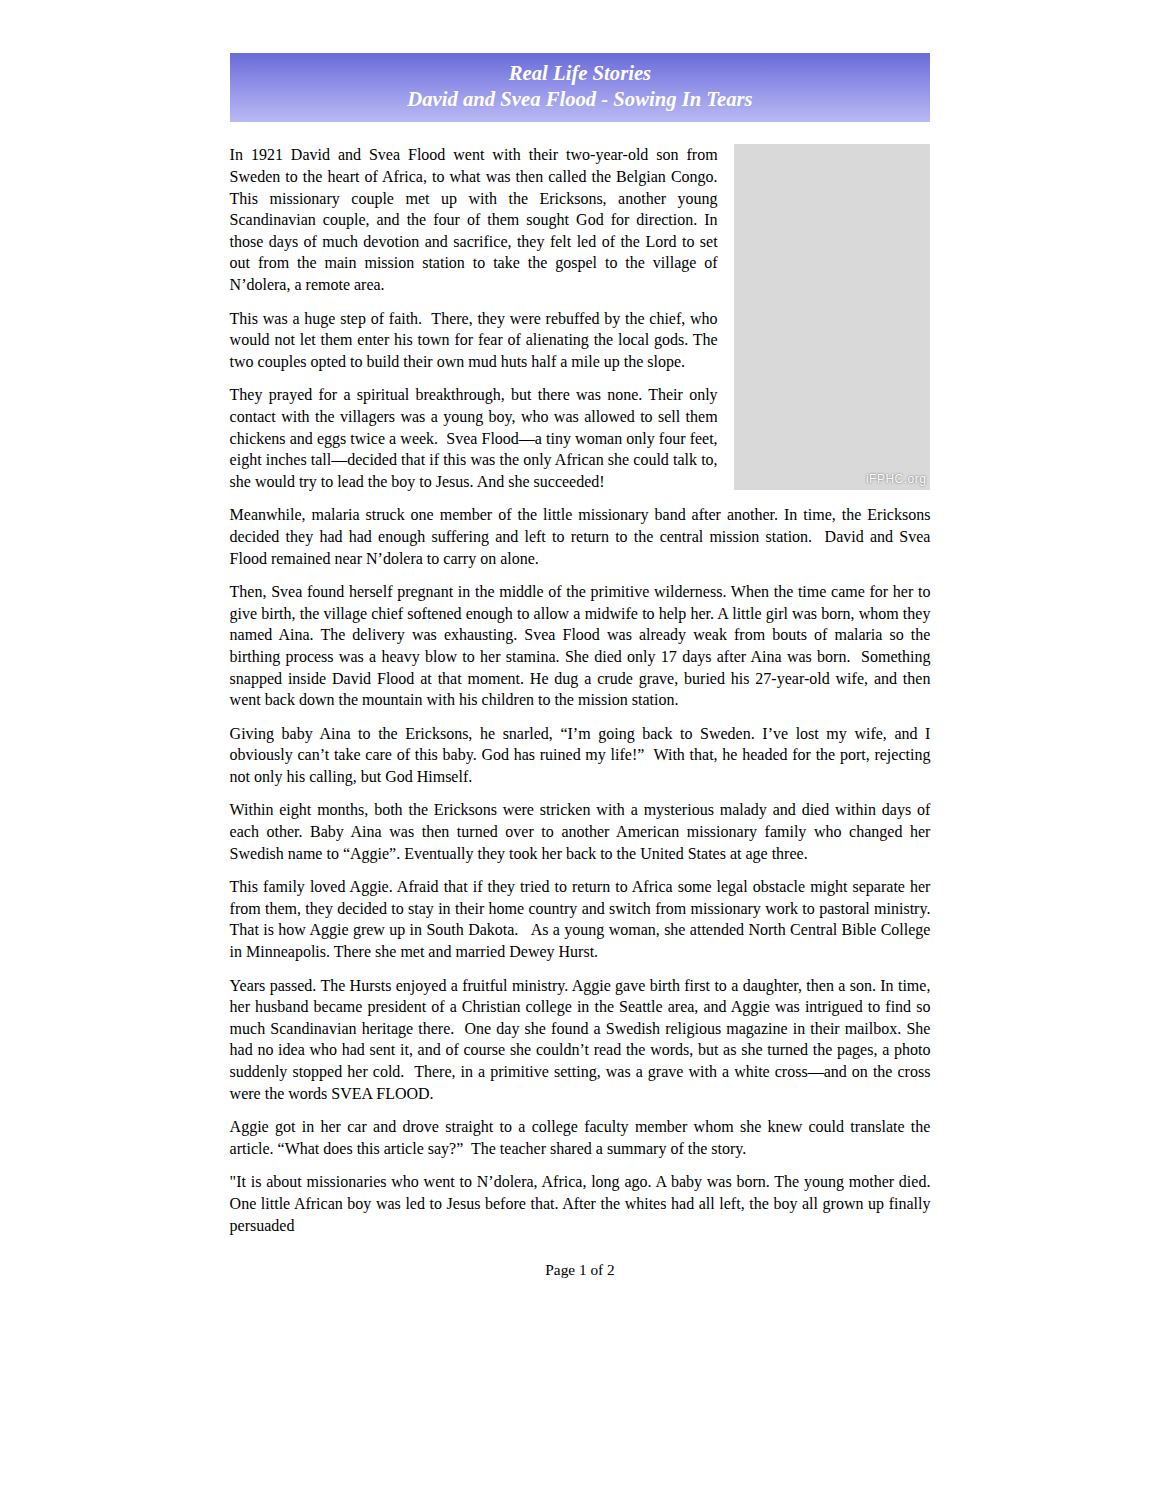Real Life Stories
David and Svea Flood - Sowing In Tears
iFPHC.org
In 1921 David and Svea Flood went with their two-year-old son from Sweden to the heart of Africa, to what was then called the Belgian Congo. This missionary couple met up with the Ericksons, another young Scandinavian couple, and the four of them sought God for direction. In those days of much devotion and sacrifice, they felt led of the Lord to set out from the main mission station to take the gospel to the village of N’dolera, a remote area.
This was a huge step of faith. There, they were rebuffed by the chief, who would not let them enter his town for fear of alienating the local gods. The two couples opted to build their own mud huts half a mile up the slope.
They prayed for a spiritual breakthrough, but there was none. Their only contact with the villagers was a young boy, who was allowed to sell them chickens and eggs twice a week. Svea Flood—a tiny woman only four feet, eight inches tall—decided that if this was the only African she could talk to, she would try to lead the boy to Jesus. And she succeeded!
Meanwhile, malaria struck one member of the little missionary band after another. In time, the Ericksons decided they had had enough suffering and left to return to the central mission station. David and Svea Flood remained near N’dolera to carry on alone.
Then, Svea found herself pregnant in the middle of the primitive wilderness. When the time came for her to give birth, the village chief softened enough to allow a midwife to help her. A little girl was born, whom they named Aina. The delivery was exhausting. Svea Flood was already weak from bouts of malaria so the birthing process was a heavy blow to her stamina. She died only 17 days after Aina was born. Something snapped inside David Flood at that moment. He dug a crude grave, buried his 27-year-old wife, and then went back down the mountain with his children to the mission station.
Giving baby Aina to the Ericksons, he snarled, “I’m going back to Sweden. I’ve lost my wife, and I obviously can’t take care of this baby. God has ruined my life!” With that, he headed for the port, rejecting not only his calling, but God Himself.
Within eight months, both the Ericksons were stricken with a mysterious malady and died within days of each other. Baby Aina was then turned over to another American missionary family who changed her Swedish name to “Aggie”. Eventually they took her back to the United States at age three.
This family loved Aggie. Afraid that if they tried to return to Africa some legal obstacle might separate her from them, they decided to stay in their home country and switch from missionary work to pastoral ministry. That is how Aggie grew up in South Dakota. As a young woman, she attended North Central Bible College in Minneapolis. There she met and married Dewey Hurst.
Years passed. The Hursts enjoyed a fruitful ministry. Aggie gave birth first to a daughter, then a son. In time, her husband became president of a Christian college in the Seattle area, and Aggie was intrigued to find so much Scandinavian heritage there. One day she found a Swedish religious magazine in their mailbox. She had no idea who had sent it, and of course she couldn’t read the words, but as she turned the pages, a photo suddenly stopped her cold. There, in a primitive setting, was a grave with a white cross—and on the cross were the words SVEA FLOOD.
Aggie got in her car and drove straight to a college faculty member whom she knew could translate the article. “What does this article say?” The teacher shared a summary of the story.
"It is about missionaries who went to N’dolera, Africa, long ago. A baby was born. The young mother died. One little African boy was led to Jesus before that. After the whites had all left, the boy all grown up finally persuaded
Page 1 of 2